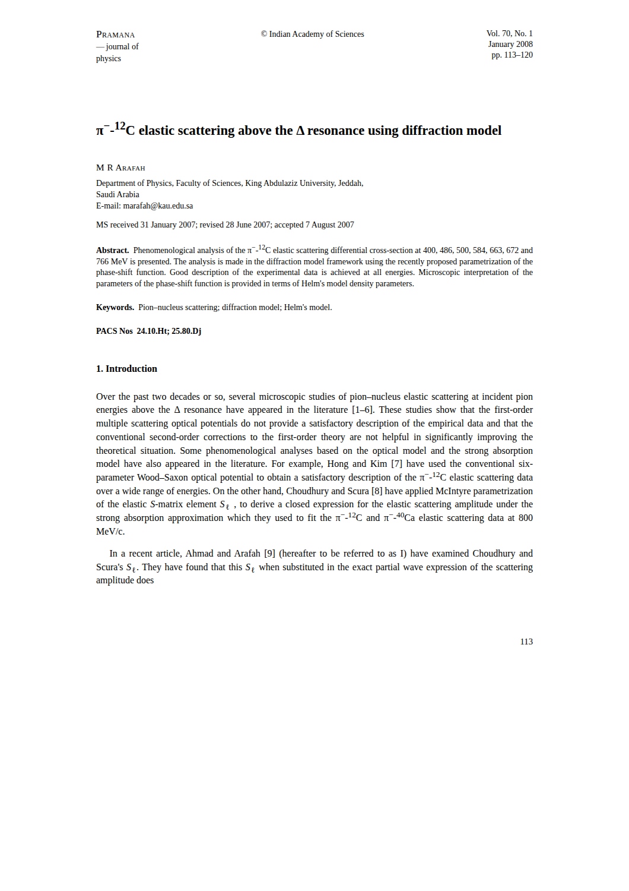Pramana
— journal of
physics
© Indian Academy of Sciences
Vol. 70, No. 1
January 2008
pp. 113–120
π−-12C elastic scattering above the Δ resonance using diffraction model
M R Arafah
Department of Physics, Faculty of Sciences, King Abdulaziz University, Jeddah,
Saudi Arabia
E-mail: marafah@kau.edu.sa
MS received 31 January 2007; revised 28 June 2007; accepted 7 August 2007
Abstract. Phenomenological analysis of the π−-12C elastic scattering differential cross-section at 400, 486, 500, 584, 663, 672 and 766 MeV is presented. The analysis is made in the diffraction model framework using the recently proposed parametrization of the phase-shift function. Good description of the experimental data is achieved at all energies. Microscopic interpretation of the parameters of the phase-shift function is provided in terms of Helm's model density parameters.
Keywords. Pion–nucleus scattering; diffraction model; Helm's model.
PACS Nos 24.10.Ht; 25.80.Dj
1. Introduction
Over the past two decades or so, several microscopic studies of pion–nucleus elastic scattering at incident pion energies above the Δ resonance have appeared in the literature [1–6]. These studies show that the first-order multiple scattering optical potentials do not provide a satisfactory description of the empirical data and that the conventional second-order corrections to the first-order theory are not helpful in significantly improving the theoretical situation. Some phenomenological analyses based on the optical model and the strong absorption model have also appeared in the literature. For example, Hong and Kim [7] have used the conventional six-parameter Wood–Saxon optical potential to obtain a satisfactory description of the π−-12C elastic scattering data over a wide range of energies. On the other hand, Choudhury and Scura [8] have applied McIntyre parametrization of the elastic S-matrix element Sℓ , to derive a closed expression for the elastic scattering amplitude under the strong absorption approximation which they used to fit the π−-12C and π−-40Ca elastic scattering data at 800 MeV/c.
In a recent article, Ahmad and Arafah [9] (hereafter to be referred to as I) have examined Choudhury and Scura's Sℓ. They have found that this Sℓ when substituted in the exact partial wave expression of the scattering amplitude does
113